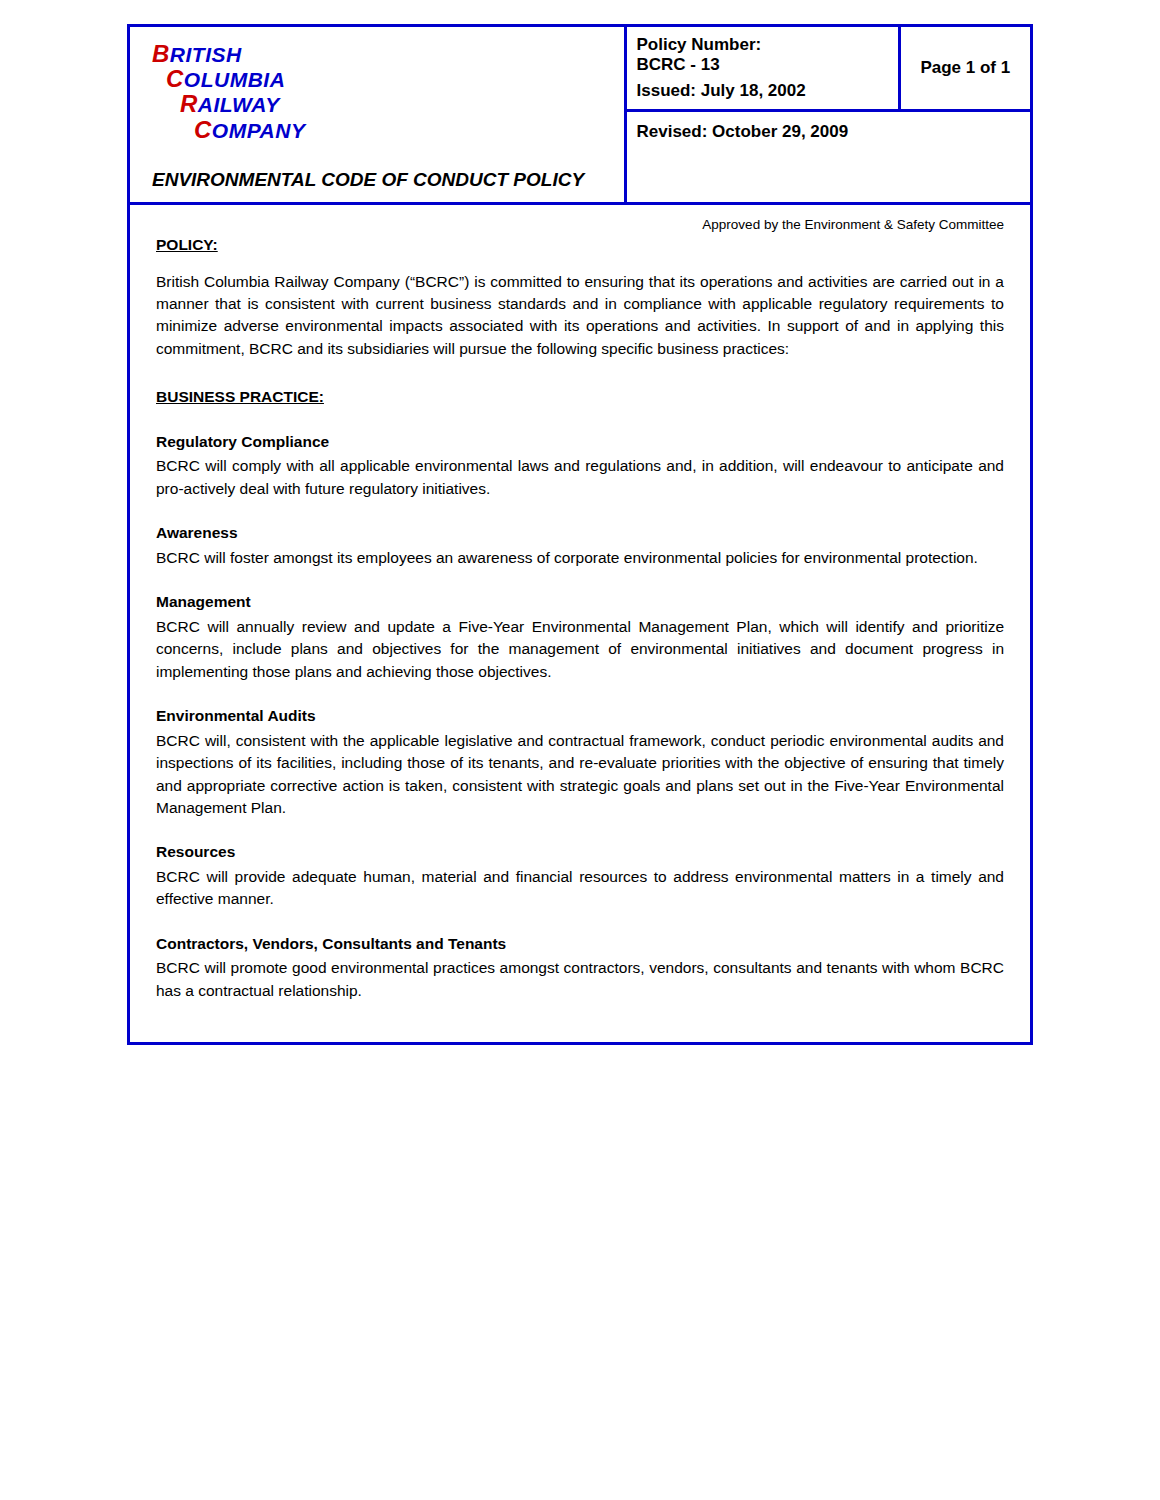BRITISH
COLUMBIA
RAILWAY
COMPANY
ENVIRONMENTAL CODE OF CONDUCT POLICY
Policy Number:
BCRC - 13
Issued: July 18, 2002
Page 1 of 1
Revised: October 29, 2009
Approved by the Environment & Safety Committee
POLICY:
British Columbia Railway Company (“BCRC”) is committed to ensuring that its operations and activities are carried out in a manner that is consistent with current business standards and in compliance with applicable regulatory requirements to minimize adverse environmental impacts associated with its operations and activities. In support of and in applying this commitment, BCRC and its subsidiaries will pursue the following specific business practices:
BUSINESS PRACTICE:
Regulatory Compliance
BCRC will comply with all applicable environmental laws and regulations and, in addition, will endeavour to anticipate and pro-actively deal with future regulatory initiatives.
Awareness
BCRC will foster amongst its employees an awareness of corporate environmental policies for environmental protection.
Management
BCRC will annually review and update a Five-Year Environmental Management Plan, which will identify and prioritize concerns, include plans and objectives for the management of environmental initiatives and document progress in implementing those plans and achieving those objectives.
Environmental Audits
BCRC will, consistent with the applicable legislative and contractual framework, conduct periodic environmental audits and inspections of its facilities, including those of its tenants, and re-evaluate priorities with the objective of ensuring that timely and appropriate corrective action is taken, consistent with strategic goals and plans set out in the Five-Year Environmental Management Plan.
Resources
BCRC will provide adequate human, material and financial resources to address environmental matters in a timely and effective manner.
Contractors, Vendors, Consultants and Tenants
BCRC will promote good environmental practices amongst contractors, vendors, consultants and tenants with whom BCRC has a contractual relationship.